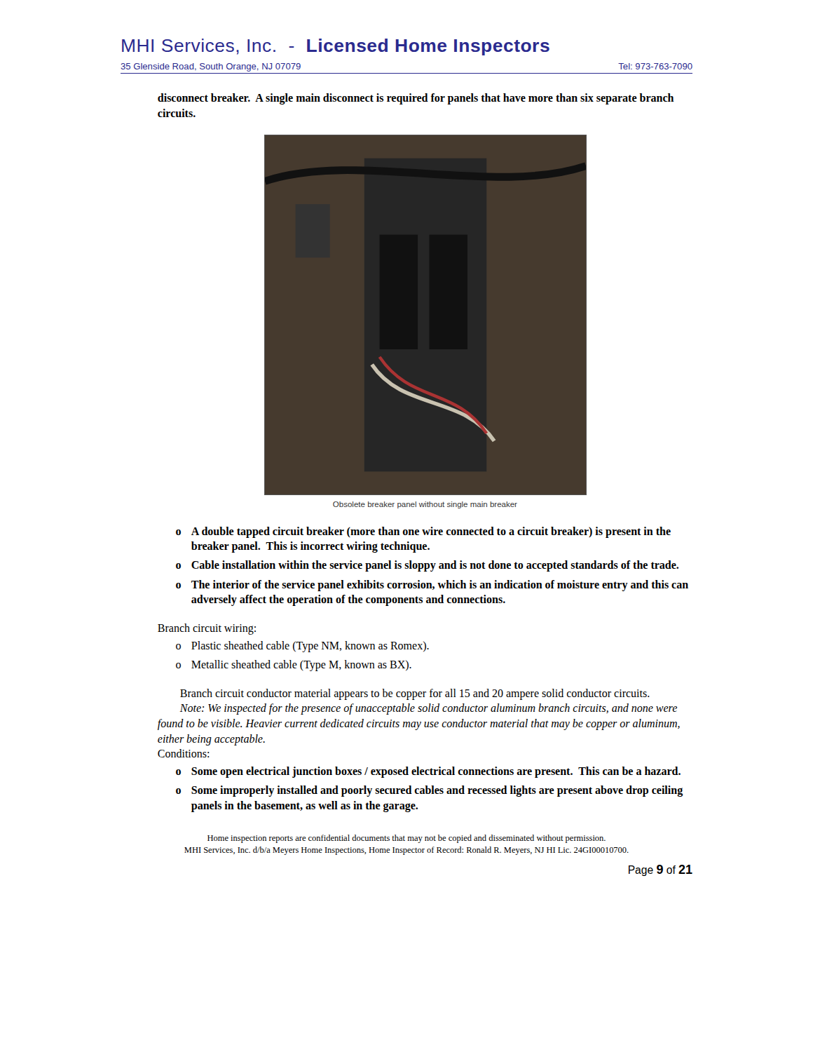MHI Services, Inc.-Licensed Home Inspectors
35 Glenside Road, South Orange, NJ 07079 Tel: 973-763-7090
disconnect breaker. A single main disconnect is required for panels that have more than six separate branch circuits.
Obsolete breaker panel without single main breaker
A double tapped circuit breaker (more than one wire connected to a circuit breaker) is present in the breaker panel. This is incorrect wiring technique.
Cable installation within the service panel is sloppy and is not done to accepted standards of the trade.
The interior of the service panel exhibits corrosion, which is an indication of moisture entry and this can adversely affect the operation of the components and connections.
Branch circuit wiring:
Plastic sheathed cable (Type NM, known as Romex).
Metallic sheathed cable (Type M, known as BX).
Branch circuit conductor material appears to be copper for all 15 and 20 ampere solid conductor circuits.
Note: We inspected for the presence of unacceptable solid conductor aluminum branch circuits, and none were found to be visible. Heavier current dedicated circuits may use conductor material that may be copper or aluminum, either being acceptable.
Conditions:
Some open electrical junction boxes / exposed electrical connections are present. This can be a hazard.
Some improperly installed and poorly secured cables and recessed lights are present above drop ceiling panels in the basement, as well as in the garage.
Home inspection reports are confidential documents that may not be copied and disseminated without permission.
MHI Services, Inc. d/b/a Meyers Home Inspections, Home Inspector of Record: Ronald R. Meyers, NJ HI Lic. 24GI00010700.
Page 9 of 21